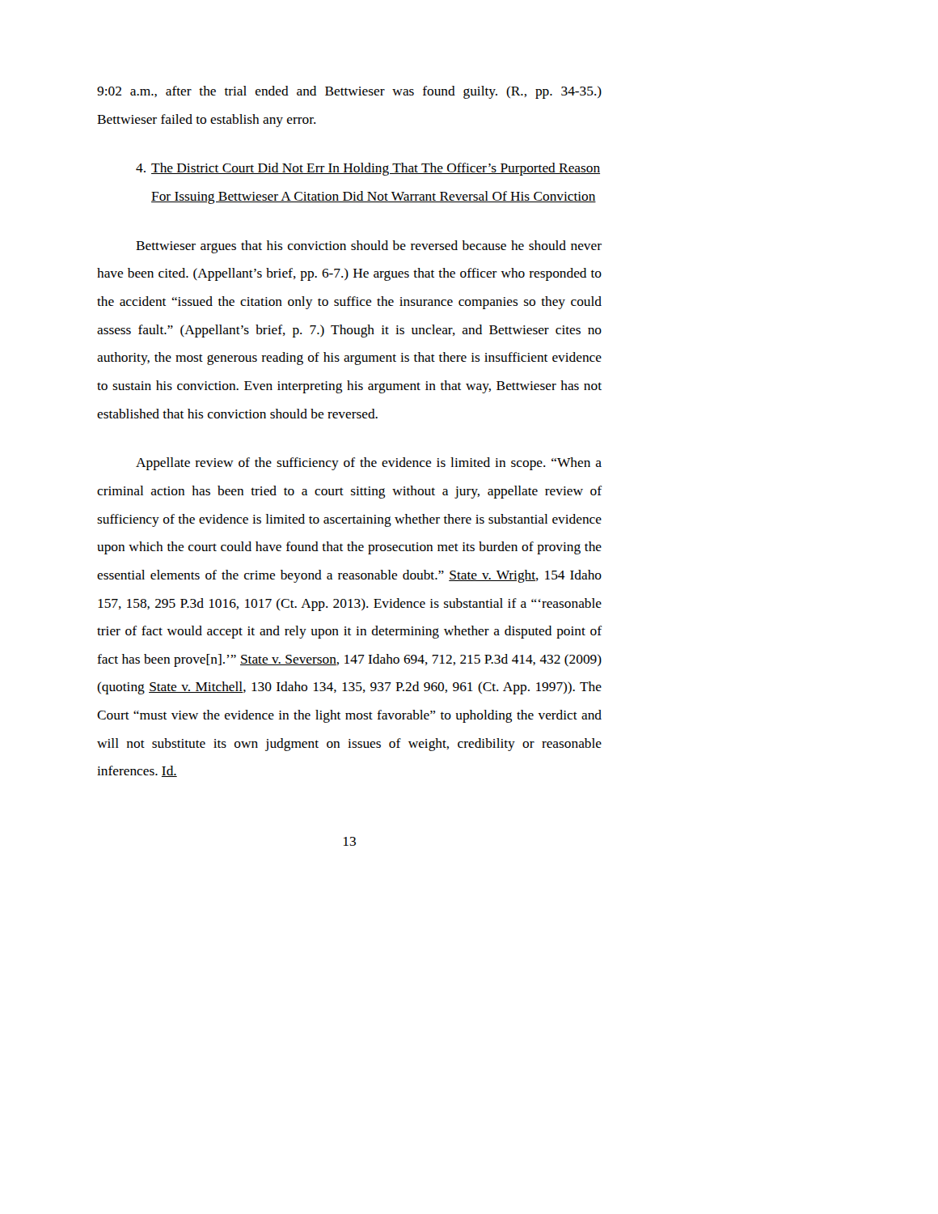9:02 a.m., after the trial ended and Bettwieser was found guilty. (R., pp. 34-35.) Bettwieser failed to establish any error.
4. The District Court Did Not Err In Holding That The Officer’s Purported Reason For Issuing Bettwieser A Citation Did Not Warrant Reversal Of His Conviction
Bettwieser argues that his conviction should be reversed because he should never have been cited. (Appellant’s brief, pp. 6-7.) He argues that the officer who responded to the accident “issued the citation only to suffice the insurance companies so they could assess fault.” (Appellant’s brief, p. 7.) Though it is unclear, and Bettwieser cites no authority, the most generous reading of his argument is that there is insufficient evidence to sustain his conviction. Even interpreting his argument in that way, Bettwieser has not established that his conviction should be reversed.
Appellate review of the sufficiency of the evidence is limited in scope. “When a criminal action has been tried to a court sitting without a jury, appellate review of sufficiency of the evidence is limited to ascertaining whether there is substantial evidence upon which the court could have found that the prosecution met its burden of proving the essential elements of the crime beyond a reasonable doubt.” State v. Wright, 154 Idaho 157, 158, 295 P.3d 1016, 1017 (Ct. App. 2013). Evidence is substantial if a “‘reasonable trier of fact would accept it and rely upon it in determining whether a disputed point of fact has been prove[n].’” State v. Severson, 147 Idaho 694, 712, 215 P.3d 414, 432 (2009) (quoting State v. Mitchell, 130 Idaho 134, 135, 937 P.2d 960, 961 (Ct. App. 1997)). The Court “must view the evidence in the light most favorable” to upholding the verdict and will not substitute its own judgment on issues of weight, credibility or reasonable inferences. Id.
13